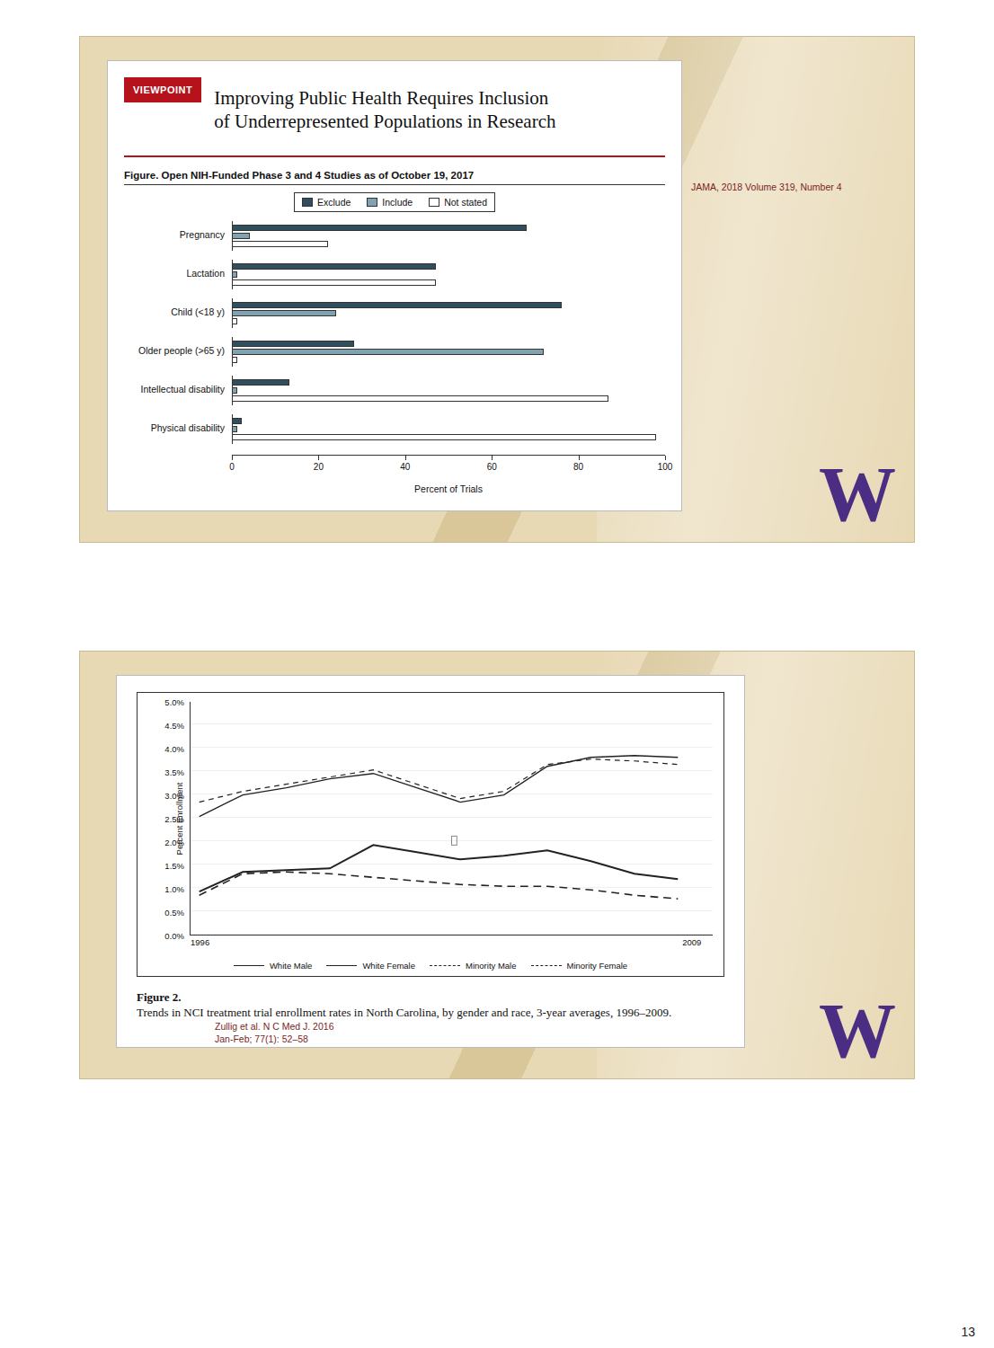VIEWPOINT
Improving Public Health Requires Inclusion
of Underrepresented Populations in Research
Figure. Open NIH-Funded Phase 3 and 4 Studies as of October 19, 2017
Exclude Include Not stated
Pregnancy
Lactation
Child (<18 y)
Older people (>65 y)
Intellectual disability
Physical disability
0 20 40 60 80 100
Percent of Trials
JAMA, 2018 Volume 319, Number 4
W
Percent Enrollment 5.0% 4.5% 4.0% 3.5% 3.0% 2.5% 2.0% 1.5% 1.0% 0.5% 0.0%
1996 2009
White Male White Female Minority Male Minority Female
Figure 2.
Trends in NCI treatment trial enrollment rates in North Carolina, by gender and race, 3-year averages, 1996–2009.
Zullig et al. N C Med J. 2016
Jan-Feb; 77(1): 52–58
W
13